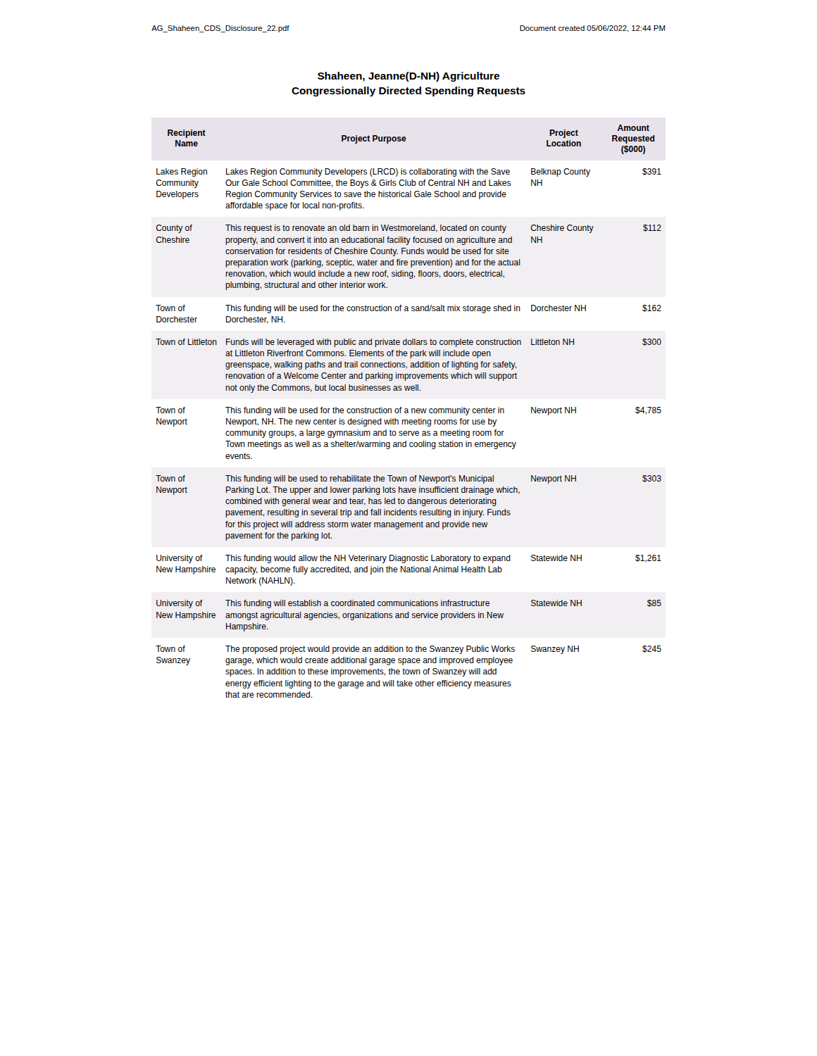AG_Shaheen_CDS_Disclosure_22.pdf
Document created 05/06/2022, 12:44 PM
Shaheen, Jeanne(D-NH) Agriculture
Congressionally Directed Spending Requests
| Recipient Name | Project Purpose | Project Location | Amount Requested ($000) |
| --- | --- | --- | --- |
| Lakes Region Community Developers | Lakes Region Community Developers (LRCD) is collaborating with the Save Our Gale School Committee, the Boys & Girls Club of Central NH and Lakes Region Community Services to save the historical Gale School and provide affordable space for local non-profits. | Belknap County NH | $391 |
| County of Cheshire | This request is to renovate an old barn in Westmoreland, located on county property, and convert it into an educational facility focused on agriculture and conservation for residents of Cheshire County. Funds would be used for site preparation work (parking, sceptic, water and fire prevention) and for the actual renovation, which would include a new roof, siding, floors, doors, electrical, plumbing, structural and other interior work. | Cheshire County NH | $112 |
| Town of Dorchester | This funding will be used for the construction of a sand/salt mix storage shed in Dorchester, NH. | Dorchester NH | $162 |
| Town of Littleton | Funds will be leveraged with public and private dollars to complete construction at Littleton Riverfront Commons. Elements of the park will include open greenspace, walking paths and trail connections, addition of lighting for safety, renovation of a Welcome Center and parking improvements which will support not only the Commons, but local businesses as well. | Littleton NH | $300 |
| Town of Newport | This funding will be used for the construction of a new community center in Newport, NH. The new center is designed with meeting rooms for use by community groups, a large gymnasium and to serve as a meeting room for Town meetings as well as a shelter/warming and cooling station in emergency events. | Newport NH | $4,785 |
| Town of Newport | This funding will be used to rehabilitate the Town of Newport's Municipal Parking Lot. The upper and lower parking lots have insufficient drainage which, combined with general wear and tear, has led to dangerous deteriorating pavement, resulting in several trip and fall incidents resulting in injury. Funds for this project will address storm water management and provide new pavement for the parking lot. | Newport NH | $303 |
| University of New Hampshire | This funding would allow the NH Veterinary Diagnostic Laboratory to expand capacity, become fully accredited, and join the National Animal Health Lab Network (NAHLN). | Statewide NH | $1,261 |
| University of New Hampshire | This funding will establish a coordinated communications infrastructure amongst agricultural agencies, organizations and service providers in New Hampshire. | Statewide NH | $85 |
| Town of Swanzey | The proposed project would provide an addition to the Swanzey Public Works garage, which would create additional garage space and improved employee spaces. In addition to these improvements, the town of Swanzey will add energy efficient lighting to the garage and will take other efficiency measures that are recommended. | Swanzey NH | $245 |